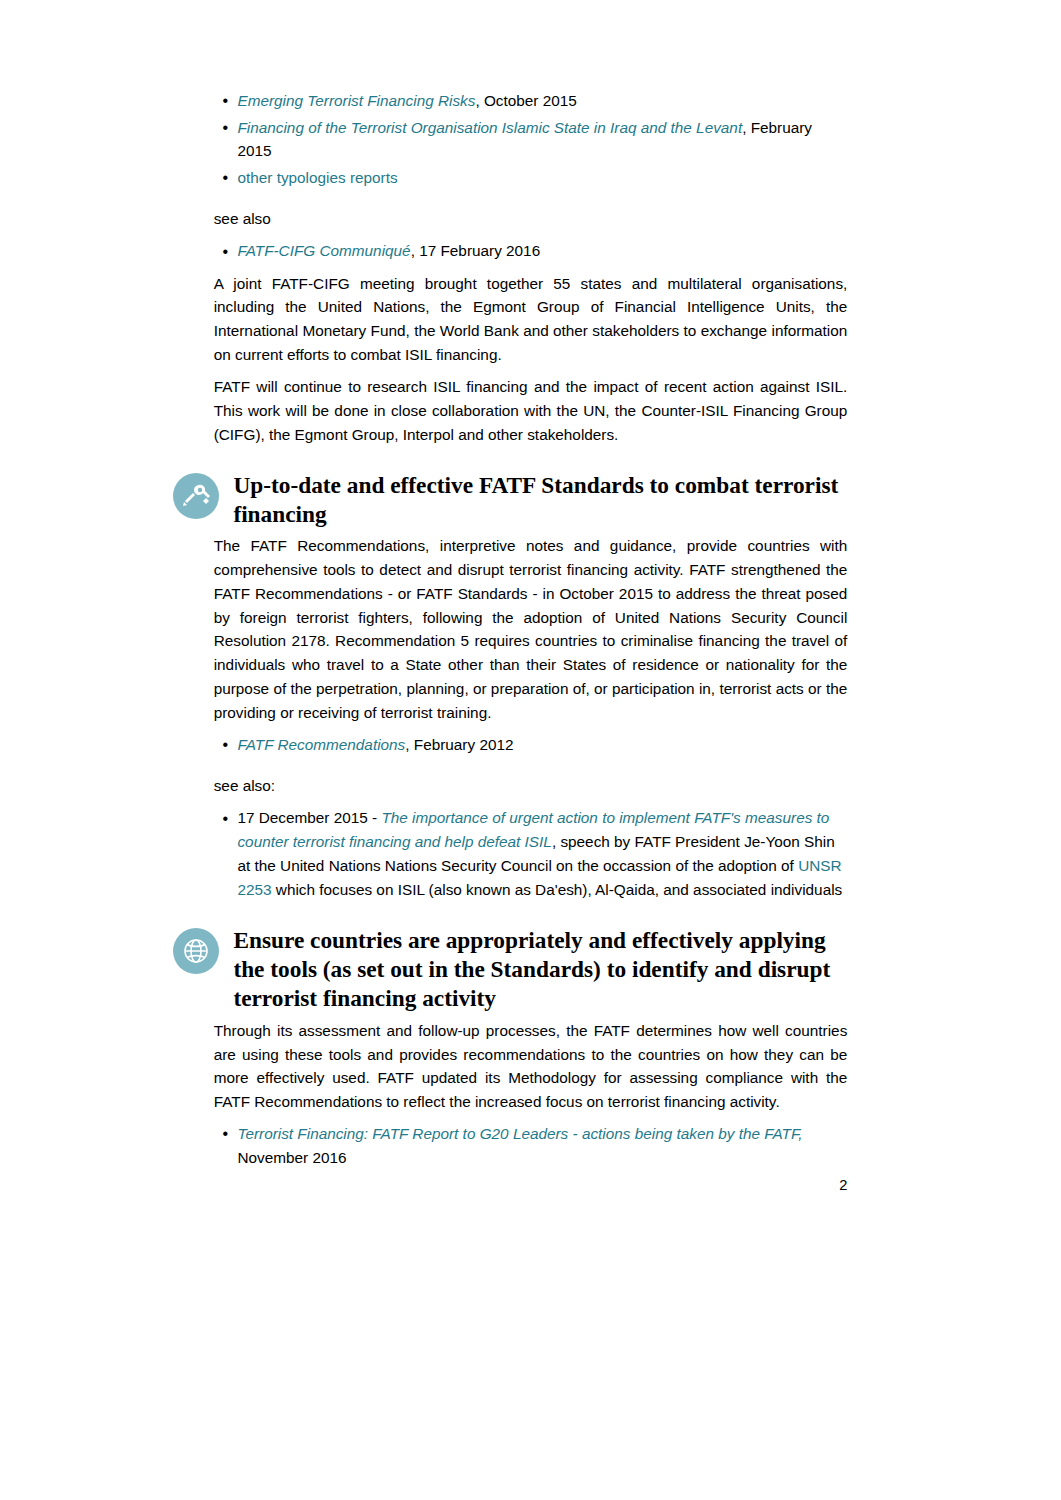Emerging Terrorist Financing Risks, October 2015
Financing of the Terrorist Organisation Islamic State in Iraq and the Levant, February 2015
other typologies reports
see also
FATF-CIFG Communiqué, 17 February 2016
A joint FATF-CIFG meeting brought together 55 states and multilateral organisations, including the United Nations, the Egmont Group of Financial Intelligence Units, the International Monetary Fund, the World Bank and other stakeholders to exchange information on current efforts to combat ISIL financing.
FATF will continue to research ISIL financing and the impact of recent action against ISIL. This work will be done in close collaboration with the UN, the Counter-ISIL Financing Group (CIFG), the Egmont Group, Interpol and other stakeholders.
Up-to-date and effective FATF Standards to combat terrorist financing
The FATF Recommendations, interpretive notes and guidance, provide countries with comprehensive tools to detect and disrupt terrorist financing activity. FATF strengthened the FATF Recommendations - or FATF Standards - in October 2015 to address the threat posed by foreign terrorist fighters, following the adoption of United Nations Security Council Resolution 2178. Recommendation 5 requires countries to criminalise financing the travel of individuals who travel to a State other than their States of residence or nationality for the purpose of the perpetration, planning, or preparation of, or participation in, terrorist acts or the providing or receiving of terrorist training.
FATF Recommendations, February 2012
see also:
17 December 2015 - The importance of urgent action to implement FATF's measures to counter terrorist financing and help defeat ISIL, speech by FATF President Je-Yoon Shin at the United Nations Nations Security Council on the occassion of the adoption of UNSR 2253 which focuses on ISIL (also known as Da'esh), Al-Qaida, and associated individuals
Ensure countries are appropriately and effectively applying the tools (as set out in the Standards) to identify and disrupt terrorist financing activity
Through its assessment and follow-up processes, the FATF determines how well countries are using these tools and provides recommendations to the countries on how they can be more effectively used. FATF updated its Methodology for assessing compliance with the FATF Recommendations to reflect the increased focus on terrorist financing activity.
Terrorist Financing: FATF Report to G20 Leaders - actions being taken by the FATF, November 2016
2